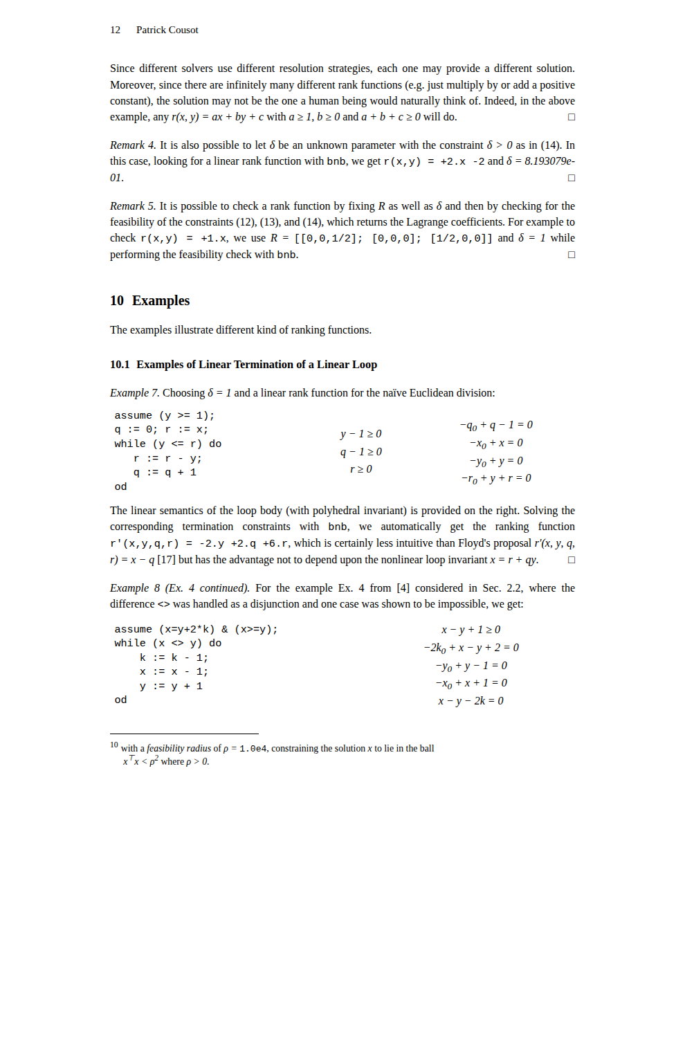12 Patrick Cousot
Since different solvers use different resolution strategies, each one may provide a different solution. Moreover, since there are infinitely many different rank functions (e.g. just multiply by or add a positive constant), the solution may not be the one a human being would naturally think of. Indeed, in the above example, any r(x, y) = ax + by + c with a ≥ 1, b ≥ 0 and a + b + c ≥ 0 will do.□
Remark 4. It is also possible to let δ be an unknown parameter with the constraint δ > 0 as in (14). In this case, looking for a linear rank function with bnb, we get r(x,y) = +2.x -2 and δ = 8.193079e-01.□
Remark 5. It is possible to check a rank function by fixing R as well as δ and then by checking for the feasibility of the constraints (12), (13), and (14), which returns the Lagrange coefficients. For example to check r(x,y) = +1.x, we use R = [[0,0,1/2]; [0,0,0]; [1/2,0,0]] and δ = 1 while performing the feasibility check with bnb.□
10 Examples
The examples illustrate different kind of ranking functions.
10.1 Examples of Linear Termination of a Linear Loop
Example 7. Choosing δ = 1 and a linear rank function for the naïve Euclidean division:
| assume (y >= 1); q := 0; r := x; while (y <= r) do r := r - y; q := q + 1 od | y − 1 ≥ 0 q − 1 ≥ 0 r ≥ 0 | − q 0 + q − 1 = 0 − x 0 + x = 0 − y 0 + y = 0 − r 0 + y + r = 0 |
The linear semantics of the loop body (with polyhedral invariant) is provided on the right. Solving the corresponding termination constraints with bnb, we automatically get the ranking function r'(x,y,q,r) = -2.y +2.q +6.r, which is certainly less intuitive than Floyd's proposal r′(x, y, q, r) = x − q [17] but has the advantage not to depend upon the nonlinear loop invariant x = r + qy.□
Example 8 (Ex. 4 continued). For the example Ex. 4 from [4] considered in Sec. 2.2, where the difference <> was handled as a disjunction and one case was shown to be impossible, we get:
| assume (x=y+2*k) & (x>=y); while (x <> y) do k := k - 1; x := x - 1; y := y + 1 od | x − y + 1 ≥ 0 − 2 k 0 + x − y + 2 = 0 − y 0 + y − 1 = 0 − x 0 + x + 1 = 0 x − y − 2 k = 0 |
10with a feasibility radius of ρ = 1.0e4, constraining the solution x to lie in the ball x⊤x < ρ2 where ρ > 0.